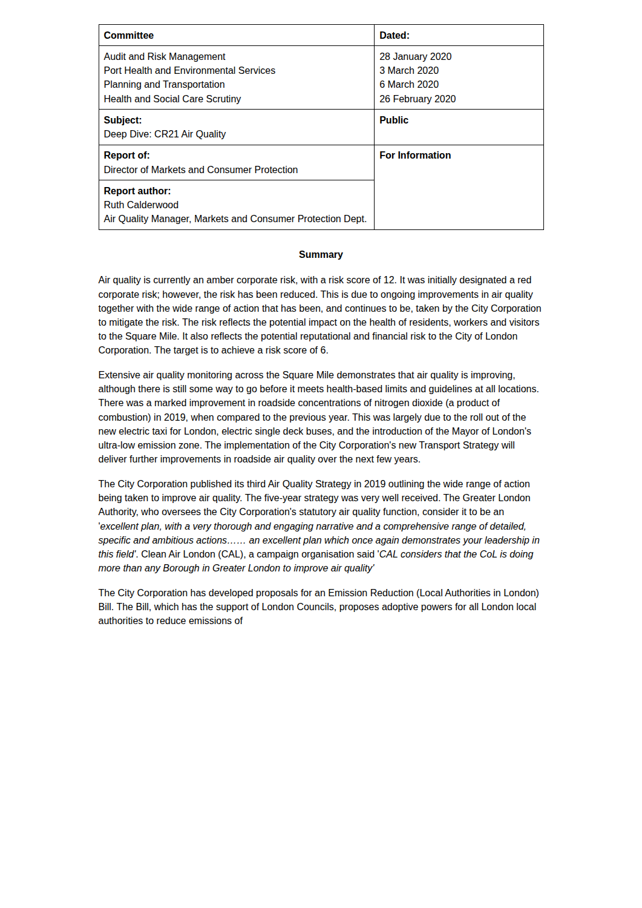| Committee | Dated: |
| Audit and Risk Management Port Health and Environmental Services Planning and Transportation Health and Social Care Scrutiny | 28 January 2020 3 March 2020 6 March 2020 26 February 2020 |
| Subject: Deep Dive: CR21 Air Quality | Public |
| Report of: Director of Markets and Consumer Protection | For Information |
| Report author: Ruth Calderwood Air Quality Manager, Markets and Consumer Protection Dept. |
Summary
Air quality is currently an amber corporate risk, with a risk score of 12. It was initially designated a red corporate risk; however, the risk has been reduced. This is due to ongoing improvements in air quality together with the wide range of action that has been, and continues to be, taken by the City Corporation to mitigate the risk. The risk reflects the potential impact on the health of residents, workers and visitors to the Square Mile. It also reflects the potential reputational and financial risk to the City of London Corporation. The target is to achieve a risk score of 6.
Extensive air quality monitoring across the Square Mile demonstrates that air quality is improving, although there is still some way to go before it meets health-based limits and guidelines at all locations. There was a marked improvement in roadside concentrations of nitrogen dioxide (a product of combustion) in 2019, when compared to the previous year. This was largely due to the roll out of the new electric taxi for London, electric single deck buses, and the introduction of the Mayor of London's ultra-low emission zone. The implementation of the City Corporation's new Transport Strategy will deliver further improvements in roadside air quality over the next few years.
The City Corporation published its third Air Quality Strategy in 2019 outlining the wide range of action being taken to improve air quality. The five-year strategy was very well received. The Greater London Authority, who oversees the City Corporation's statutory air quality function, consider it to be an 'excellent plan, with a very thorough and engaging narrative and a comprehensive range of detailed, specific and ambitious actions…… an excellent plan which once again demonstrates your leadership in this field'. Clean Air London (CAL), a campaign organisation said 'CAL considers that the CoL is doing more than any Borough in Greater London to improve air quality'
The City Corporation has developed proposals for an Emission Reduction (Local Authorities in London) Bill. The Bill, which has the support of London Councils, proposes adoptive powers for all London local authorities to reduce emissions of